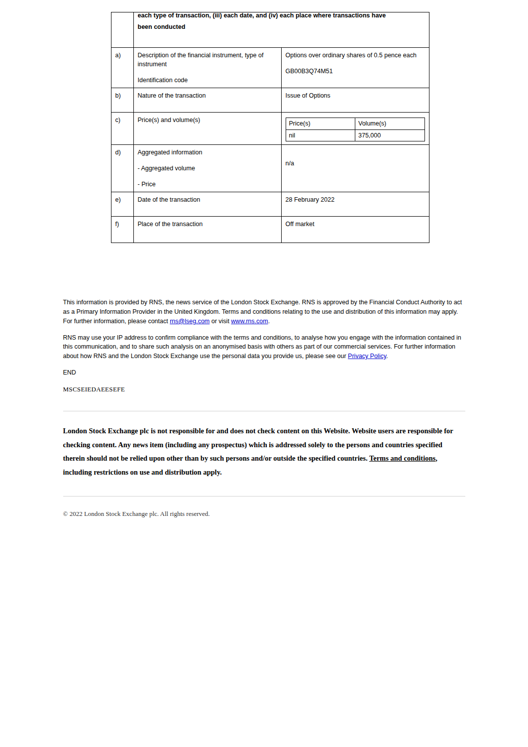| | each type of transaction, (iii) each date, and (iv) each place where transactions have been conducted |
| a) | Description of the financial instrument, type of instrument Identification code | Options over ordinary shares of 0.5 pence each GB00B3Q74M51 |
| b) | Nature of the transaction | Issue of Options |
| c) | Price(s) and volume(s) | / Price(s) / Volume(s) / / nil / 375,000 / |
| d) | Aggregated information - Aggregated volume - Price | n/a |
| e) | Date of the transaction | 28 February 2022 |
| f) | Place of the transaction | Off market |
This information is provided by RNS, the news service of the London Stock Exchange. RNS is approved by the Financial Conduct Authority to act as a Primary Information Provider in the United Kingdom. Terms and conditions relating to the use and distribution of this information may apply. For further information, please contact rns@lseg.com or visit www.rns.com.
RNS may use your IP address to confirm compliance with the terms and conditions, to analyse how you engage with the information contained in this communication, and to share such analysis on an anonymised basis with others as part of our commercial services. For further information about how RNS and the London Stock Exchange use the personal data you provide us, please see our Privacy Policy.
END
MSCSEIEDAEESEFE
London Stock Exchange plc is not responsible for and does not check content on this Website. Website users are responsible for checking content. Any news item (including any prospectus) which is addressed solely to the persons and countries specified therein should not be relied upon other than by such persons and/or outside the specified countries. Terms and conditions, including restrictions on use and distribution apply.
© 2022 London Stock Exchange plc. All rights reserved.